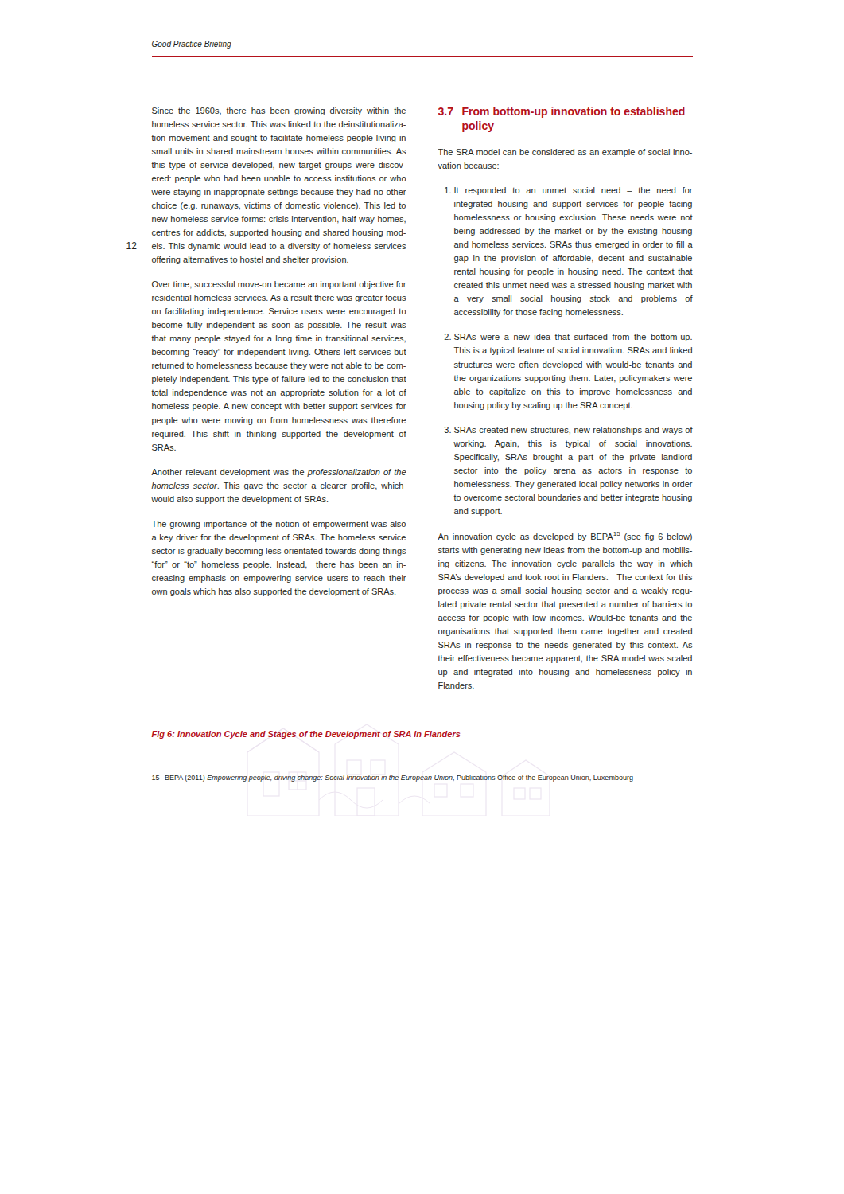Good Practice Briefing
12
Since the 1960s, there has been growing diversity within the homeless service sector. This was linked to the deinstitutionalization movement and sought to facilitate homeless people living in small units in shared mainstream houses within communities. As this type of service developed, new target groups were discovered: people who had been unable to access institutions or who were staying in inappropriate settings because they had no other choice (e.g. runaways, victims of domestic violence). This led to new homeless service forms: crisis intervention, half-way homes, centres for addicts, supported housing and shared housing models. This dynamic would lead to a diversity of homeless services offering alternatives to hostel and shelter provision.
Over time, successful move-on became an important objective for residential homeless services. As a result there was greater focus on facilitating independence. Service users were encouraged to become fully independent as soon as possible. The result was that many people stayed for a long time in transitional services, becoming “ready” for independent living. Others left services but returned to homelessness because they were not able to be completely independent. This type of failure led to the conclusion that total independence was not an appropriate solution for a lot of homeless people. A new concept with better support services for people who were moving on from homelessness was therefore required. This shift in thinking supported the development of SRAs.
Another relevant development was the professionalization of the homeless sector. This gave the sector a clearer profile, which would also support the development of SRAs.
The growing importance of the notion of empowerment was also a key driver for the development of SRAs. The homeless service sector is gradually becoming less orientated towards doing things “for” or “to” homeless people. Instead, there has been an increasing emphasis on empowering service users to reach their own goals which has also supported the development of SRAs.
3.7 From bottom-up innovation to established policy
The SRA model can be considered as an example of social innovation because:
It responded to an unmet social need – the need for integrated housing and support services for people facing homelessness or housing exclusion. These needs were not being addressed by the market or by the existing housing and homeless services. SRAs thus emerged in order to fill a gap in the provision of affordable, decent and sustainable rental housing for people in housing need. The context that created this unmet need was a stressed housing market with a very small social housing stock and problems of accessibility for those facing homelessness.
SRAs were a new idea that surfaced from the bottom-up. This is a typical feature of social innovation. SRAs and linked structures were often developed with would-be tenants and the organizations supporting them. Later, policymakers were able to capitalize on this to improve homelessness and housing policy by scaling up the SRA concept.
SRAs created new structures, new relationships and ways of working. Again, this is typical of social innovations. Specifically, SRAs brought a part of the private landlord sector into the policy arena as actors in response to homelessness. They generated local policy networks in order to overcome sectoral boundaries and better integrate housing and support.
An innovation cycle as developed by BEPA15 (see fig 6 below) starts with generating new ideas from the bottom-up and mobilising citizens. The innovation cycle parallels the way in which SRA’s developed and took root in Flanders. The context for this process was a small social housing sector and a weakly regulated private rental sector that presented a number of barriers to access for people with low incomes. Would-be tenants and the organisations that supported them came together and created SRAs in response to the needs generated by this context. As their effectiveness became apparent, the SRA model was scaled up and integrated into housing and homelessness policy in Flanders.
Fig 6: Innovation Cycle and Stages of the Development of SRA in Flanders
15 BEPA (2011) Empowering people, driving change: Social Innovation in the European Union, Publications Office of the European Union, Luxembourg